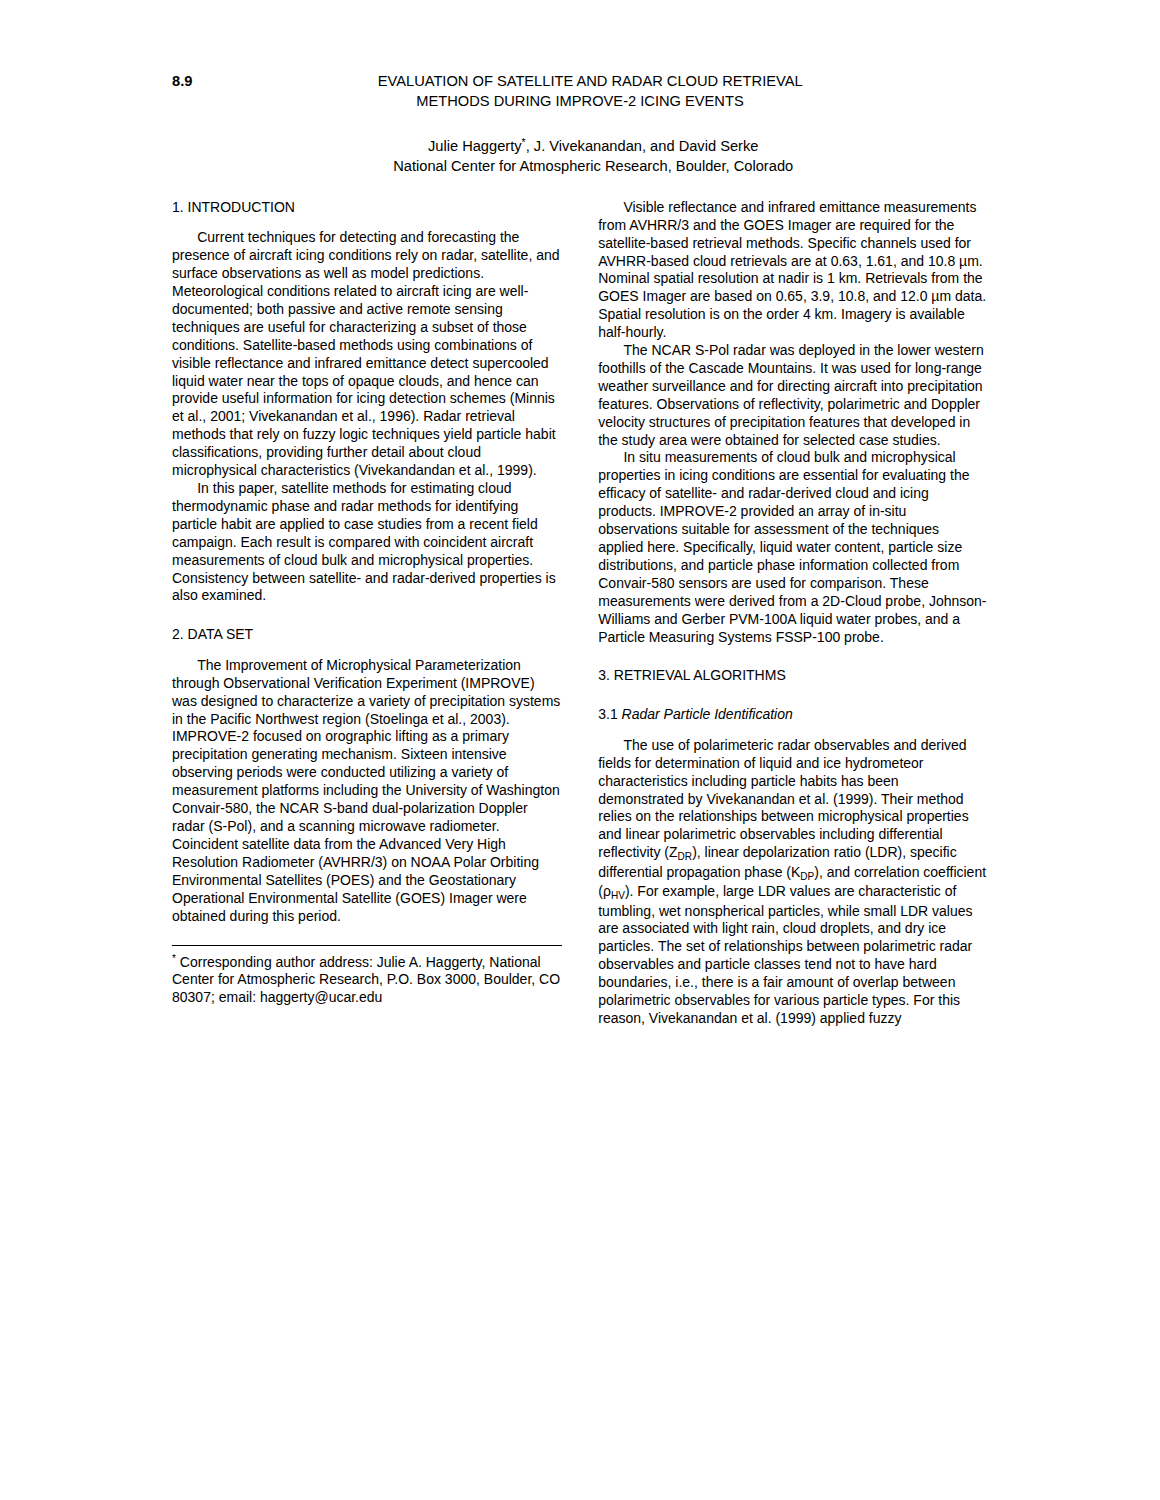8.9
Evaluation of Satellite and Radar Cloud Retrieval
Methods During IMPROVE-2 Icing Events
Julie Haggerty*, J. Vivekanandan, and David Serke
National Center for Atmospheric Research, Boulder, Colorado
1. Introduction
Current techniques for detecting and forecasting the presence of aircraft icing conditions rely on radar, satellite, and surface observations as well as model predictions. Meteorological conditions related to aircraft icing are well-documented; both passive and active remote sensing techniques are useful for characterizing a subset of those conditions. Satellite-based methods using combinations of visible reflectance and infrared emittance detect supercooled liquid water near the tops of opaque clouds, and hence can provide useful information for icing detection schemes (Minnis et al., 2001; Vivekanandan et al., 1996). Radar retrieval methods that rely on fuzzy logic techniques yield particle habit classifications, providing further detail about cloud microphysical characteristics (Vivekandandan et al., 1999).
In this paper, satellite methods for estimating cloud thermodynamic phase and radar methods for identifying particle habit are applied to case studies from a recent field campaign. Each result is compared with coincident aircraft measurements of cloud bulk and microphysical properties. Consistency between satellite- and radar-derived properties is also examined.
2. Data Set
The Improvement of Microphysical Parameterization through Observational Verification Experiment (IMPROVE) was designed to characterize a variety of precipitation systems in the Pacific Northwest region (Stoelinga et al., 2003). IMPROVE-2 focused on orographic lifting as a primary precipitation generating mechanism. Sixteen intensive observing periods were conducted utilizing a variety of measurement platforms including the University of Washington Convair-580, the NCAR S-band dual-polarization Doppler radar (S-Pol), and a scanning microwave radiometer. Coincident satellite data from the Advanced Very High Resolution Radiometer (AVHRR/3) on NOAA Polar Orbiting Environmental Satellites (POES) and the Geostationary Operational Environmental Satellite (GOES) Imager were obtained during this period.
* Corresponding author address: Julie A. Haggerty, National Center for Atmospheric Research, P.O. Box 3000, Boulder, CO 80307; email: haggerty@ucar.edu
Visible reflectance and infrared emittance measurements from AVHRR/3 and the GOES Imager are required for the satellite-based retrieval methods. Specific channels used for AVHRR-based cloud retrievals are at 0.63, 1.61, and 10.8 µm. Nominal spatial resolution at nadir is 1 km. Retrievals from the GOES Imager are based on 0.65, 3.9, 10.8, and 12.0 µm data. Spatial resolution is on the order 4 km. Imagery is available half-hourly.
The NCAR S-Pol radar was deployed in the lower western foothills of the Cascade Mountains. It was used for long-range weather surveillance and for directing aircraft into precipitation features. Observations of reflectivity, polarimetric and Doppler velocity structures of precipitation features that developed in the study area were obtained for selected case studies.
In situ measurements of cloud bulk and microphysical properties in icing conditions are essential for evaluating the efficacy of satellite- and radar-derived cloud and icing products. IMPROVE-2 provided an array of in-situ observations suitable for assessment of the techniques applied here. Specifically, liquid water content, particle size distributions, and particle phase information collected from Convair-580 sensors are used for comparison. These measurements were derived from a 2D-Cloud probe, Johnson-Williams and Gerber PVM-100A liquid water probes, and a Particle Measuring Systems FSSP-100 probe.
3. Retrieval Algorithms
3.1 Radar Particle Identification
The use of polarimeteric radar observables and derived fields for determination of liquid and ice hydrometeor characteristics including particle habits has been demonstrated by Vivekanandan et al. (1999). Their method relies on the relationships between microphysical properties and linear polarimetric observables including differential reflectivity (ZDR), linear depolarization ratio (LDR), specific differential propagation phase (KDP), and correlation coefficient (ρHV). For example, large LDR values are characteristic of tumbling, wet nonspherical particles, while small LDR values are associated with light rain, cloud droplets, and dry ice particles. The set of relationships between polarimetric radar observables and particle classes tend not to have hard boundaries, i.e., there is a fair amount of overlap between polarimetric observables for various particle types. For this reason, Vivekanandan et al. (1999) applied fuzzy